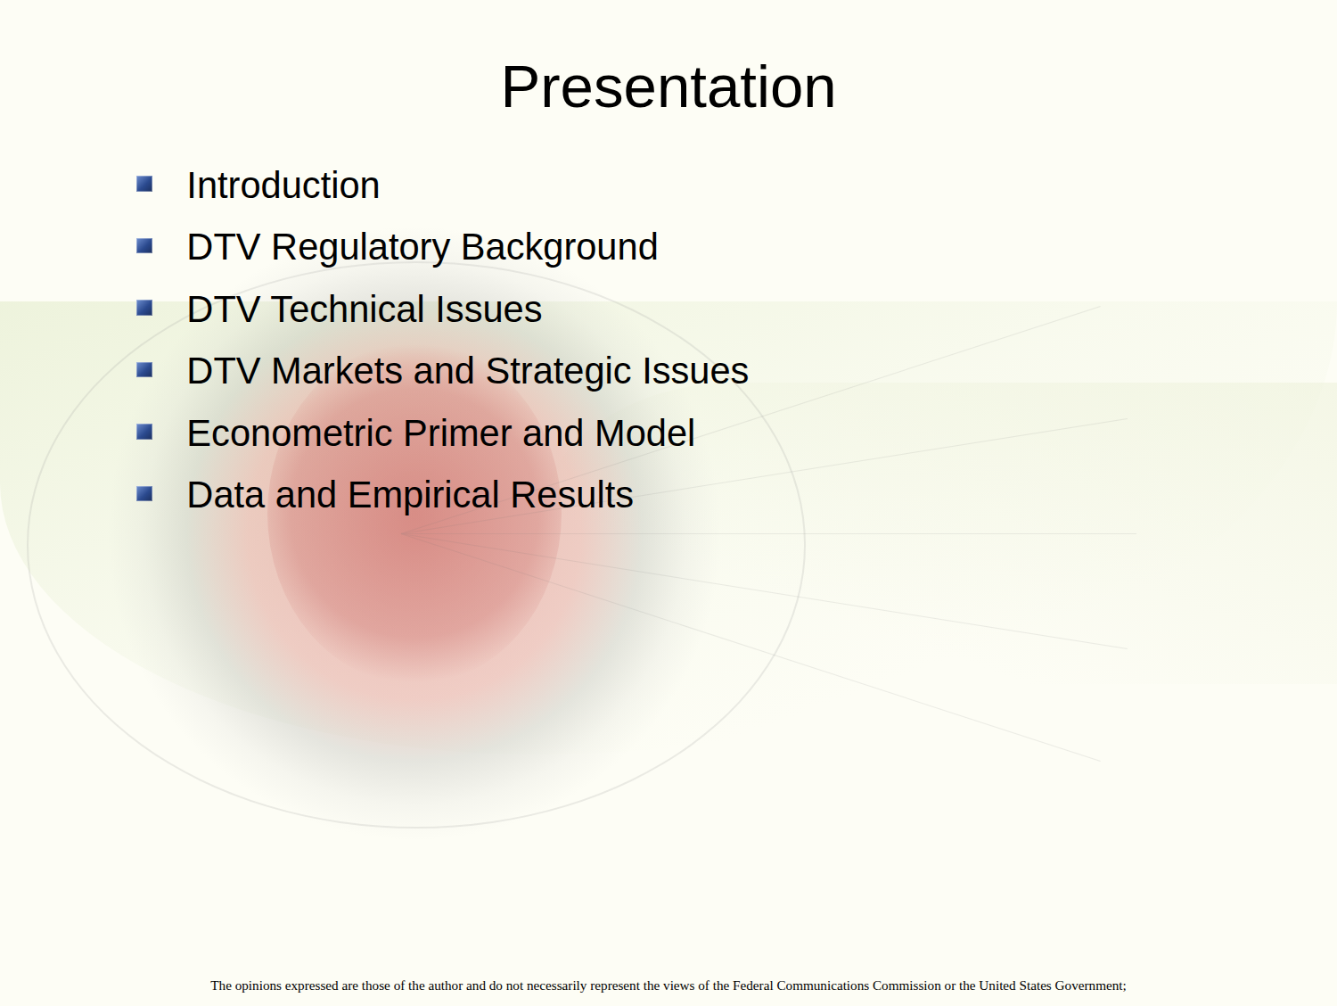Presentation
Introduction
DTV Regulatory Background
DTV Technical Issues
DTV Markets and Strategic Issues
Econometric Primer and Model
Data and Empirical Results
The opinions expressed are those of the author and do not necessarily represent the views of the Federal Communications Commission or the United States Government;